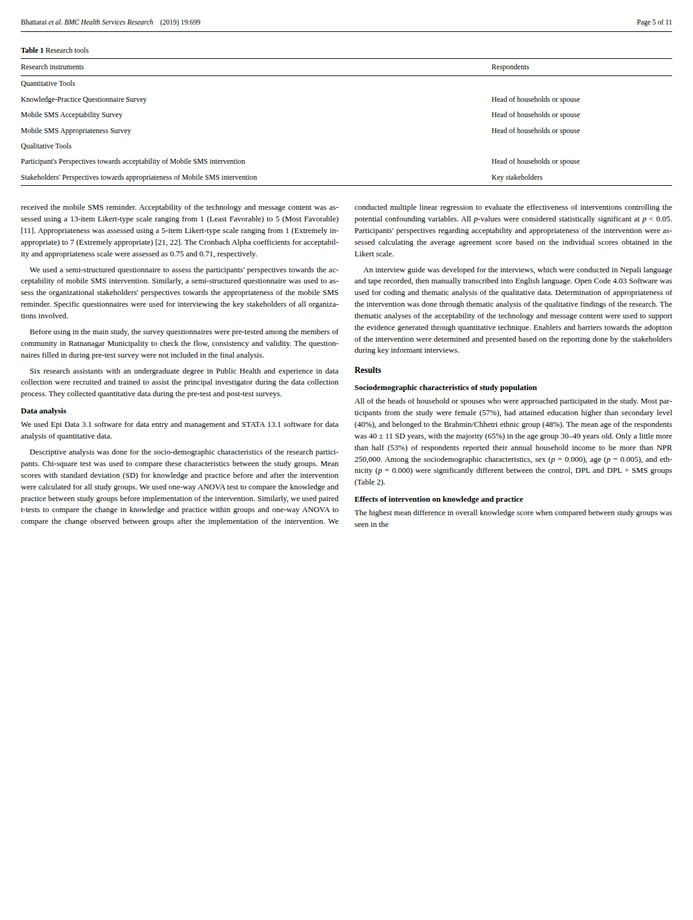Bhattarai et al. BMC Health Services Research (2019) 19:699
Page 5 of 11
Table 1 Research tools
| Research instruments | Respondents |
| --- | --- |
| Quantitative Tools | |
| Knowledge-Practice Questionnaire Survey | Head of households or spouse |
| Mobile SMS Acceptability Survey | Head of households or spouse |
| Mobile SMS Appropriateness Survey | Head of households or spouse |
| Qualitative Tools | |
| Participant's Perspectives towards acceptability of Mobile SMS intervention | Head of households or spouse |
| Stakeholders' Perspectives towards appropriateness of Mobile SMS intervention | Key stakeholders |
received the mobile SMS reminder. Acceptability of the technology and message content was assessed using a 13-item Likert-type scale ranging from 1 (Least Favorable) to 5 (Most Favorable) [11]. Appropriateness was assessed using a 5-item Likert-type scale ranging from 1 (Extremely inappropriate) to 7 (Extremely appropriate) [21, 22]. The Cronbach Alpha coefficients for acceptability and appropriateness scale were assessed as 0.75 and 0.71, respectively.
We used a semi-structured questionnaire to assess the participants' perspectives towards the acceptability of mobile SMS intervention. Similarly, a semi-structured questionnaire was used to assess the organizational stakeholders' perspectives towards the appropriateness of the mobile SMS reminder. Specific questionnaires were used for interviewing the key stakeholders of all organizations involved.
Before using in the main study, the survey questionnaires were pre-tested among the members of community in Ratnanagar Municipality to check the flow, consistency and validity. The questionnaires filled in during pre-test survey were not included in the final analysis.
Six research assistants with an undergraduate degree in Public Health and experience in data collection were recruited and trained to assist the principal investigator during the data collection process. They collected quantitative data during the pre-test and post-test surveys.
Data analysis
We used Epi Data 3.1 software for data entry and management and STATA 13.1 software for data analysis of quantitative data.
Descriptive analysis was done for the socio-demographic characteristics of the research participants. Chi-square test was used to compare these characteristics between the study groups. Mean scores with standard deviation (SD) for knowledge and practice before and after the intervention were calculated for all study groups. We used one-way ANOVA test to compare the knowledge and practice between study groups before implementation of the intervention. Similarly, we used paired t-tests to compare the change in knowledge and practice within groups and one-way ANOVA to compare the change observed between groups after the implementation of the intervention. We conducted multiple linear regression to evaluate the effectiveness of interventions controlling the potential confounding variables. All p-values were considered statistically significant at p < 0.05. Participants' perspectives regarding acceptability and appropriateness of the intervention were assessed calculating the average agreement score based on the individual scores obtained in the Likert scale.
An interview guide was developed for the interviews, which were conducted in Nepali language and tape recorded, then manually transcribed into English language. Open Code 4.03 Software was used for coding and thematic analysis of the qualitative data. Determination of appropriateness of the intervention was done through thematic analysis of the qualitative findings of the research. The thematic analyses of the acceptability of the technology and message content were used to support the evidence generated through quantitative technique. Enablers and barriers towards the adoption of the intervention were determined and presented based on the reporting done by the stakeholders during key informant interviews.
Results
Sociodemographic characteristics of study population
All of the heads of household or spouses who were approached participated in the study. Most participants from the study were female (57%), had attained education higher than secondary level (40%), and belonged to the Brahmin/Chhetri ethnic group (48%). The mean age of the respondents was 40 ± 11 SD years, with the majority (65%) in the age group 30–49 years old. Only a little more than half (53%) of respondents reported their annual household income to be more than NPR 250,000. Among the sociodemographic characteristics, sex (p = 0.000), age (p = 0.005), and ethnicity (p = 0.000) were significantly different between the control, DPL and DPL + SMS groups (Table 2).
Effects of intervention on knowledge and practice
The highest mean difference in overall knowledge score when compared between study groups was seen in the